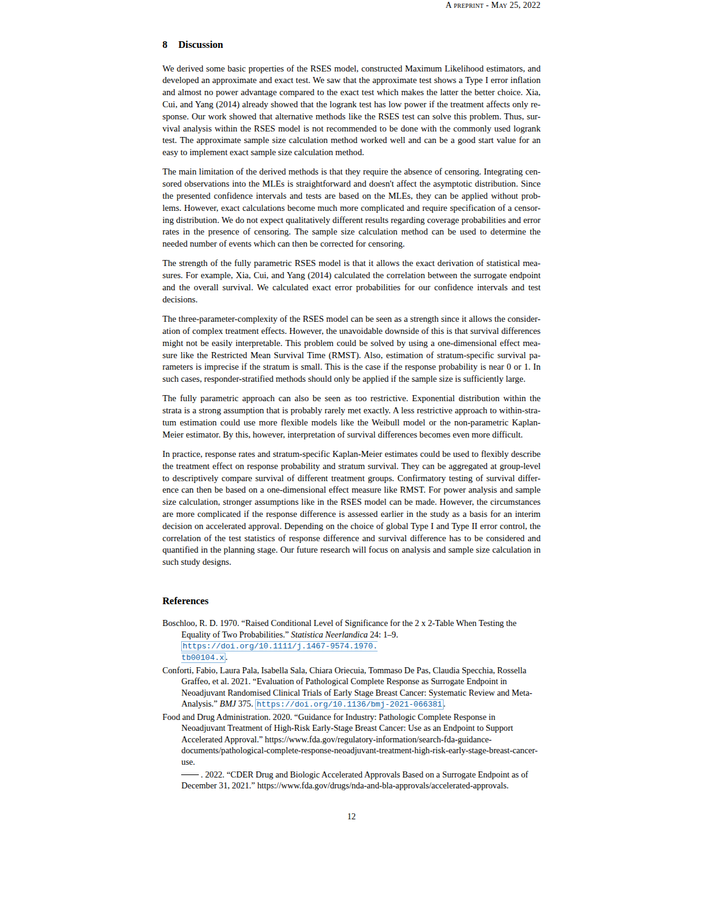A preprint - May 25, 2022
8 Discussion
We derived some basic properties of the RSES model, constructed Maximum Likelihood estimators, and developed an approximate and exact test. We saw that the approximate test shows a Type I error inflation and almost no power advantage compared to the exact test which makes the latter the better choice. Xia, Cui, and Yang (2014) already showed that the logrank test has low power if the treatment affects only response. Our work showed that alternative methods like the RSES test can solve this problem. Thus, survival analysis within the RSES model is not recommended to be done with the commonly used logrank test. The approximate sample size calculation method worked well and can be a good start value for an easy to implement exact sample size calculation method.
The main limitation of the derived methods is that they require the absence of censoring. Integrating censored observations into the MLEs is straightforward and doesn't affect the asymptotic distribution. Since the presented confidence intervals and tests are based on the MLEs, they can be applied without problems. However, exact calculations become much more complicated and require specification of a censoring distribution. We do not expect qualitatively different results regarding coverage probabilities and error rates in the presence of censoring. The sample size calculation method can be used to determine the needed number of events which can then be corrected for censoring.
The strength of the fully parametric RSES model is that it allows the exact derivation of statistical measures. For example, Xia, Cui, and Yang (2014) calculated the correlation between the surrogate endpoint and the overall survival. We calculated exact error probabilities for our confidence intervals and test decisions.
The three-parameter-complexity of the RSES model can be seen as a strength since it allows the consideration of complex treatment effects. However, the unavoidable downside of this is that survival differences might not be easily interpretable. This problem could be solved by using a one-dimensional effect measure like the Restricted Mean Survival Time (RMST). Also, estimation of stratum-specific survival parameters is imprecise if the stratum is small. This is the case if the response probability is near 0 or 1. In such cases, responder-stratified methods should only be applied if the sample size is sufficiently large.
The fully parametric approach can also be seen as too restrictive. Exponential distribution within the strata is a strong assumption that is probably rarely met exactly. A less restrictive approach to within-stratum estimation could use more flexible models like the Weibull model or the non-parametric Kaplan-Meier estimator. By this, however, interpretation of survival differences becomes even more difficult.
In practice, response rates and stratum-specific Kaplan-Meier estimates could be used to flexibly describe the treatment effect on response probability and stratum survival. They can be aggregated at group-level to descriptively compare survival of different treatment groups. Confirmatory testing of survival difference can then be based on a one-dimensional effect measure like RMST. For power analysis and sample size calculation, stronger assumptions like in the RSES model can be made. However, the circumstances are more complicated if the response difference is assessed earlier in the study as a basis for an interim decision on accelerated approval. Depending on the choice of global Type I and Type II error control, the correlation of the test statistics of response difference and survival difference has to be considered and quantified in the planning stage. Our future research will focus on analysis and sample size calculation in such study designs.
References
Boschloo, R. D. 1970. “Raised Conditional Level of Significance for the 2 x 2-Table When Testing the Equality of Two Probabilities.” Statistica Neerlandica 24: 1–9. https://doi.org/10.1111/j.1467-9574.1970.
tb00104.x.
Conforti, Fabio, Laura Pala, Isabella Sala, Chiara Oriecuia, Tommaso De Pas, Claudia Specchia, Rossella Graffeo, et al. 2021. “Evaluation of Pathological Complete Response as Surrogate Endpoint in Neoadjuvant Randomised Clinical Trials of Early Stage Breast Cancer: Systematic Review and Meta-Analysis.” BMJ 375. https://doi.org/10.1136/bmj-2021-066381.
Food and Drug Administration. 2020. “Guidance for Industry: Pathologic Complete Response in Neoadjuvant Treatment of High-Risk Early-Stage Breast Cancer: Use as an Endpoint to Support Accelerated Approval.” https://www.fda.gov/regulatory-information/search-fda-guidance-documents/pathological-complete-response-neoadjuvant-treatment-high-risk-early-stage-breast-cancer-use.
. 2022. “CDER Drug and Biologic Accelerated Approvals Based on a Surrogate Endpoint as of December 31, 2021.” https://www.fda.gov/drugs/nda-and-bla-approvals/accelerated-approvals.
12